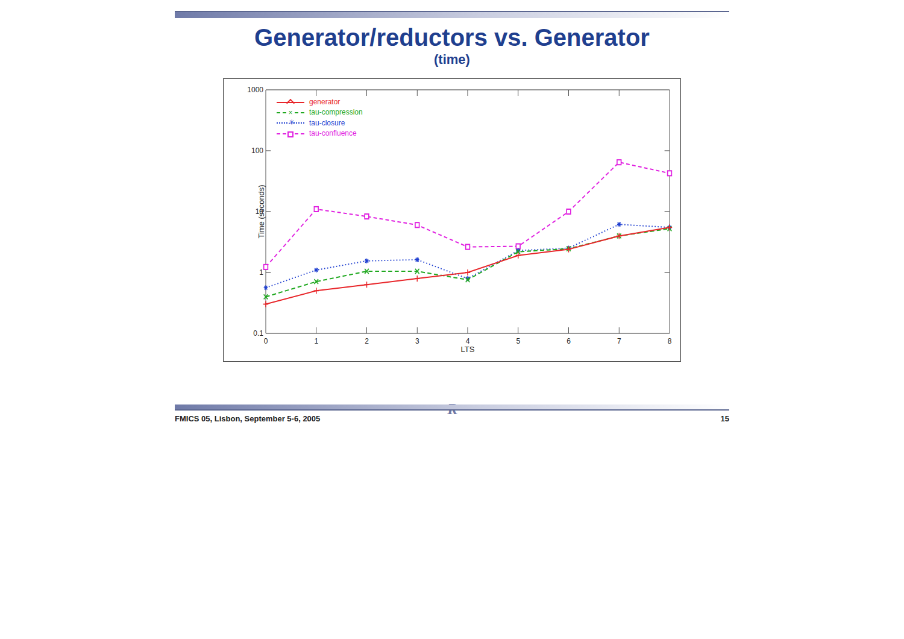Generator/reductors vs. Generator
(time)
generator
tau-compression
tau-closure
tau-confluence
Time (seconds)
LTS
1000
100
10
1
0.1
0
1
2
3
4
5
6
7
8
R
FMICS 05, Lisbon, September 5-6, 2005 15